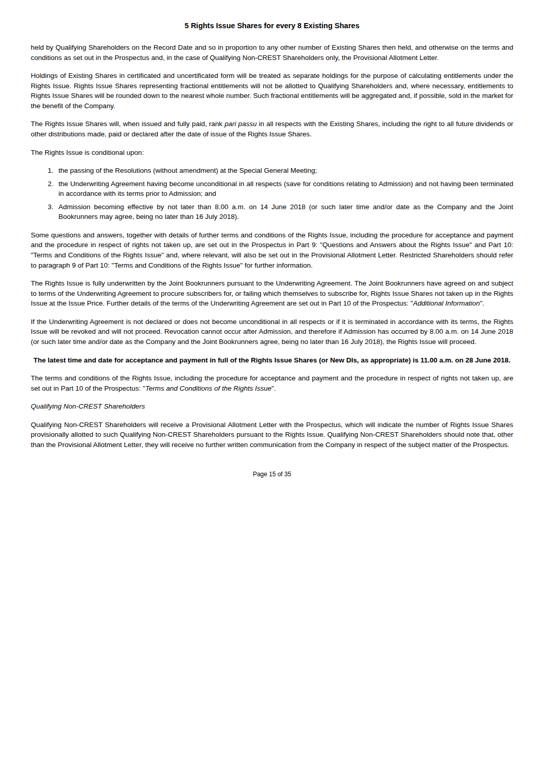5 Rights Issue Shares for every 8 Existing Shares
held by Qualifying Shareholders on the Record Date and so in proportion to any other number of Existing Shares then held, and otherwise on the terms and conditions as set out in the Prospectus and, in the case of Qualifying Non-CREST Shareholders only, the Provisional Allotment Letter.
Holdings of Existing Shares in certificated and uncertificated form will be treated as separate holdings for the purpose of calculating entitlements under the Rights Issue. Rights Issue Shares representing fractional entitlements will not be allotted to Qualifying Shareholders and, where necessary, entitlements to Rights Issue Shares will be rounded down to the nearest whole number. Such fractional entitlements will be aggregated and, if possible, sold in the market for the benefit of the Company.
The Rights Issue Shares will, when issued and fully paid, rank pari passu in all respects with the Existing Shares, including the right to all future dividends or other distributions made, paid or declared after the date of issue of the Rights Issue Shares.
The Rights Issue is conditional upon:
the passing of the Resolutions (without amendment) at the Special General Meeting;
the Underwriting Agreement having become unconditional in all respects (save for conditions relating to Admission) and not having been terminated in accordance with its terms prior to Admission; and
Admission becoming effective by not later than 8.00 a.m. on 14 June 2018 (or such later time and/or date as the Company and the Joint Bookrunners may agree, being no later than 16 July 2018).
Some questions and answers, together with details of further terms and conditions of the Rights Issue, including the procedure for acceptance and payment and the procedure in respect of rights not taken up, are set out in the Prospectus in Part 9: "Questions and Answers about the Rights Issue" and Part 10: "Terms and Conditions of the Rights Issue" and, where relevant, will also be set out in the Provisional Allotment Letter. Restricted Shareholders should refer to paragraph 9 of Part 10: "Terms and Conditions of the Rights Issue" for further information.
The Rights Issue is fully underwritten by the Joint Bookrunners pursuant to the Underwriting Agreement. The Joint Bookrunners have agreed on and subject to terms of the Underwriting Agreement to procure subscribers for, or failing which themselves to subscribe for, Rights Issue Shares not taken up in the Rights Issue at the Issue Price. Further details of the terms of the Underwriting Agreement are set out in Part 10 of the Prospectus: "Additional Information".
If the Underwriting Agreement is not declared or does not become unconditional in all respects or if it is terminated in accordance with its terms, the Rights Issue will be revoked and will not proceed. Revocation cannot occur after Admission, and therefore if Admission has occurred by 8.00 a.m. on 14 June 2018 (or such later time and/or date as the Company and the Joint Bookrunners agree, being no later than 16 July 2018), the Rights Issue will proceed.
The latest time and date for acceptance and payment in full of the Rights Issue Shares (or New DIs, as appropriate) is 11.00 a.m. on 28 June 2018.
The terms and conditions of the Rights Issue, including the procedure for acceptance and payment and the procedure in respect of rights not taken up, are set out in Part 10 of the Prospectus: "Terms and Conditions of the Rights Issue".
Qualifying Non-CREST Shareholders
Qualifying Non-CREST Shareholders will receive a Provisional Allotment Letter with the Prospectus, which will indicate the number of Rights Issue Shares provisionally allotted to such Qualifying Non-CREST Shareholders pursuant to the Rights Issue. Qualifying Non-CREST Shareholders should note that, other than the Provisional Allotment Letter, they will receive no further written communication from the Company in respect of the subject matter of the Prospectus.
Page 15 of 35